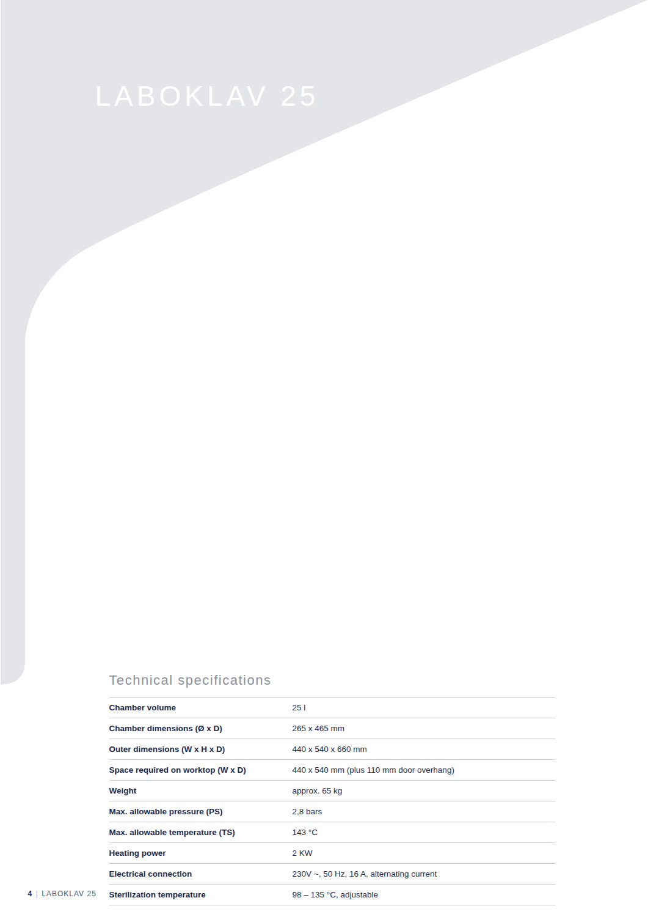LABOKLAV 25
Technical specifications
| Chamber volume | 25 l |
| Chamber dimensions (Ø x D) | 265 x 465 mm |
| Outer dimensions (W x H x D) | 440 x 540 x 660 mm |
| Space required on worktop (W x D) | 440 x 540 mm (plus 110 mm door overhang) |
| Weight | approx. 65 kg |
| Max. allowable pressure (PS) | 2,8 bars |
| Max. allowable temperature (TS) | 143 °C |
| Heating power | 2 KW |
| Electrical connection | 230V ~, 50 Hz, 16 A, alternating current |
| Sterilization temperature | 98 – 135 °C, adjustable |
4|LABOKLAV 25